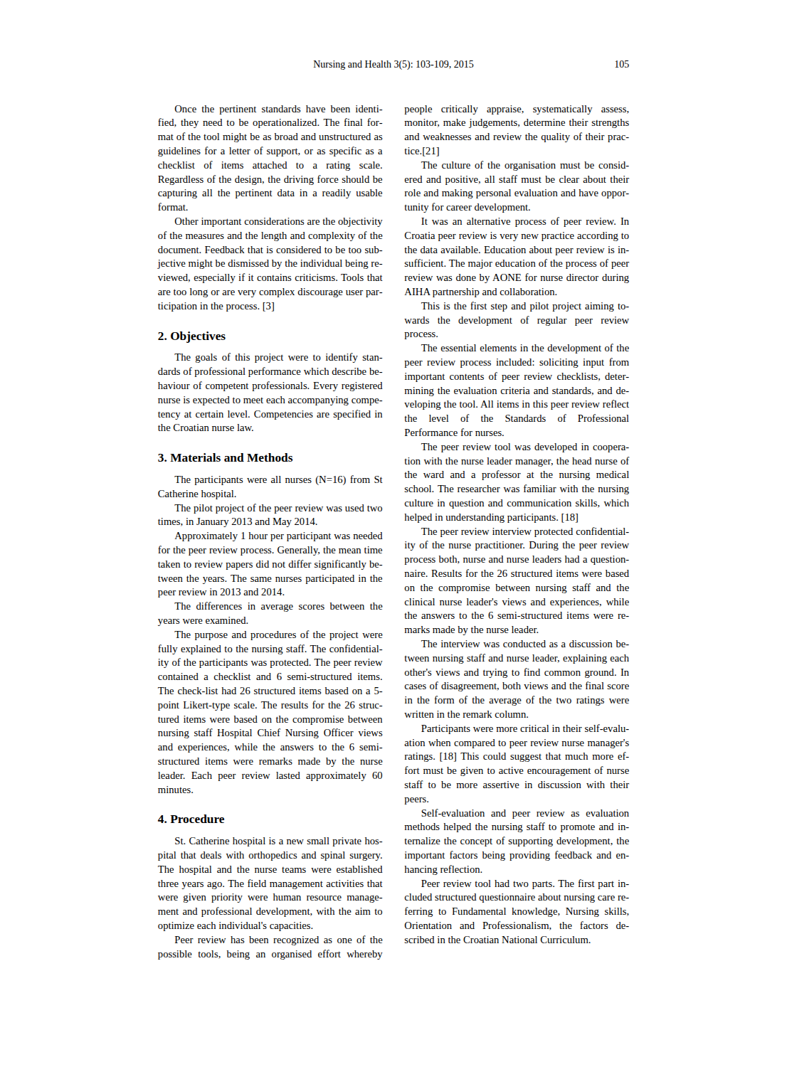Nursing and Health 3(5): 103-109, 2015 105
Once the pertinent standards have been identified, they need to be operationalized. The final format of the tool might be as broad and unstructured as guidelines for a letter of support, or as specific as a checklist of items attached to a rating scale. Regardless of the design, the driving force should be capturing all the pertinent data in a readily usable format.
Other important considerations are the objectivity of the measures and the length and complexity of the document. Feedback that is considered to be too subjective might be dismissed by the individual being reviewed, especially if it contains criticisms. Tools that are too long or are very complex discourage user participation in the process. [3]
2. Objectives
The goals of this project were to identify standards of professional performance which describe behaviour of competent professionals. Every registered nurse is expected to meet each accompanying competency at certain level. Competencies are specified in the Croatian nurse law.
3. Materials and Methods
The participants were all nurses (N=16) from St Catherine hospital.
The pilot project of the peer review was used two times, in January 2013 and May 2014.
Approximately 1 hour per participant was needed for the peer review process. Generally, the mean time taken to review papers did not differ significantly between the years. The same nurses participated in the peer review in 2013 and 2014.
The differences in average scores between the years were examined.
The purpose and procedures of the project were fully explained to the nursing staff. The confidentiality of the participants was protected. The peer review contained a checklist and 6 semi-structured items. The check-list had 26 structured items based on a 5-point Likert-type scale. The results for the 26 structured items were based on the compromise between nursing staff Hospital Chief Nursing Officer views and experiences, while the answers to the 6 semi-structured items were remarks made by the nurse leader. Each peer review lasted approximately 60 minutes.
4. Procedure
St. Catherine hospital is a new small private hospital that deals with orthopedics and spinal surgery. The hospital and the nurse teams were established three years ago. The field management activities that were given priority were human resource management and professional development, with the aim to optimize each individual's capacities.
Peer review has been recognized as one of the possible tools, being an organised effort whereby people critically appraise, systematically assess, monitor, make judgements, determine their strengths and weaknesses and review the quality of their practice.[21]
The culture of the organisation must be considered and positive, all staff must be clear about their role and making personal evaluation and have opportunity for career development.
It was an alternative process of peer review. In Croatia peer review is very new practice according to the data available. Education about peer review is insufficient. The major education of the process of peer review was done by AONE for nurse director during AIHA partnership and collaboration.
This is the first step and pilot project aiming towards the development of regular peer review process.
The essential elements in the development of the peer review process included: soliciting input from important contents of peer review checklists, determining the evaluation criteria and standards, and developing the tool. All items in this peer review reflect the level of the Standards of Professional Performance for nurses.
The peer review tool was developed in cooperation with the nurse leader manager, the head nurse of the ward and a professor at the nursing medical school. The researcher was familiar with the nursing culture in question and communication skills, which helped in understanding participants. [18]
The peer review interview protected confidentiality of the nurse practitioner. During the peer review process both, nurse and nurse leaders had a questionnaire. Results for the 26 structured items were based on the compromise between nursing staff and the clinical nurse leader's views and experiences, while the answers to the 6 semi-structured items were remarks made by the nurse leader.
The interview was conducted as a discussion between nursing staff and nurse leader, explaining each other's views and trying to find common ground. In cases of disagreement, both views and the final score in the form of the average of the two ratings were written in the remark column.
Participants were more critical in their self-evaluation when compared to peer review nurse manager's ratings. [18] This could suggest that much more effort must be given to active encouragement of nurse staff to be more assertive in discussion with their peers.
Self-evaluation and peer review as evaluation methods helped the nursing staff to promote and internalize the concept of supporting development, the important factors being providing feedback and enhancing reflection.
Peer review tool had two parts. The first part included structured questionnaire about nursing care referring to Fundamental knowledge, Nursing skills, Orientation and Professionalism, the factors described in the Croatian National Curriculum.